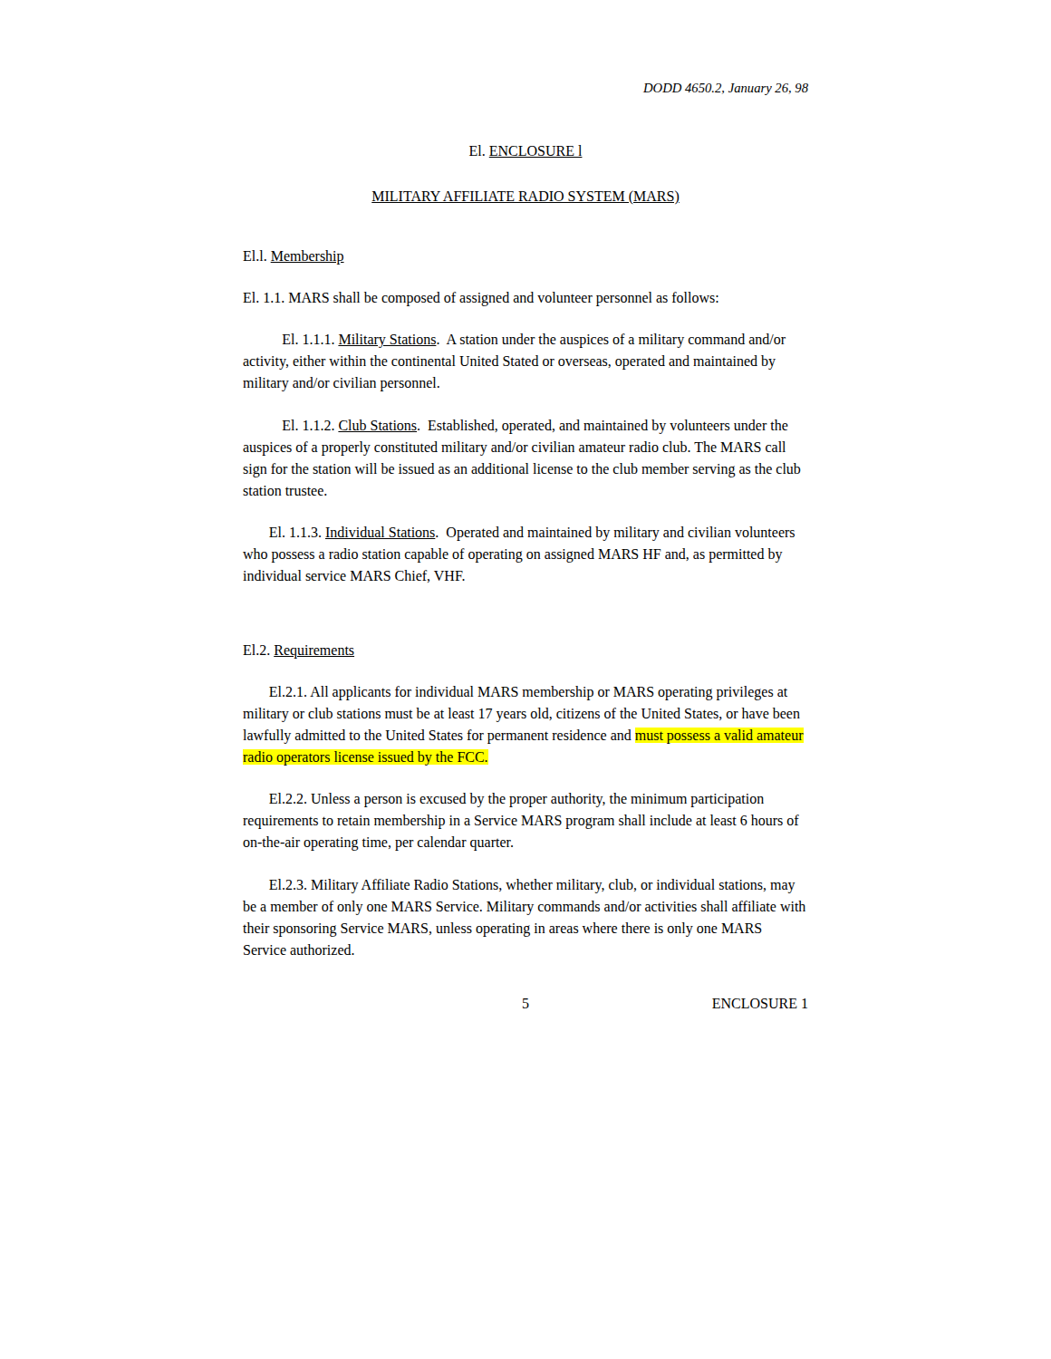DODD 4650.2, January 26, 98
El. ENCLOSURE l
MILITARY AFFILIATE RADIO SYSTEM (MARS)
El.l. Membership
El. 1.1. MARS shall be composed of assigned and volunteer personnel as follows:
El. 1.1.1. Military Stations. A station under the auspices of a military command and/or activity, either within the continental United Stated or overseas, operated and maintained by military and/or civilian personnel.
El. 1.1.2. Club Stations. Established, operated, and maintained by volunteers under the auspices of a properly constituted military and/or civilian amateur radio club. The MARS call sign for the station will be issued as an additional license to the club member serving as the club station trustee.
El. 1.1.3. Individual Stations. Operated and maintained by military and civilian volunteers who possess a radio station capable of operating on assigned MARS HF and, as permitted by individual service MARS Chief, VHF.
El.2. Requirements
El.2.1. All applicants for individual MARS membership or MARS operating privileges at military or club stations must be at least 17 years old, citizens of the United States, or have been lawfully admitted to the United States for permanent residence and must possess a valid amateur radio operators license issued by the FCC.
El.2.2. Unless a person is excused by the proper authority, the minimum participation requirements to retain membership in a Service MARS program shall include at least 6 hours of on-the-air operating time, per calendar quarter.
El.2.3. Military Affiliate Radio Stations, whether military, club, or individual stations, may be a member of only one MARS Service. Military commands and/or activities shall affiliate with their sponsoring Service MARS, unless operating in areas where there is only one MARS Service authorized.
5
ENCLOSURE 1